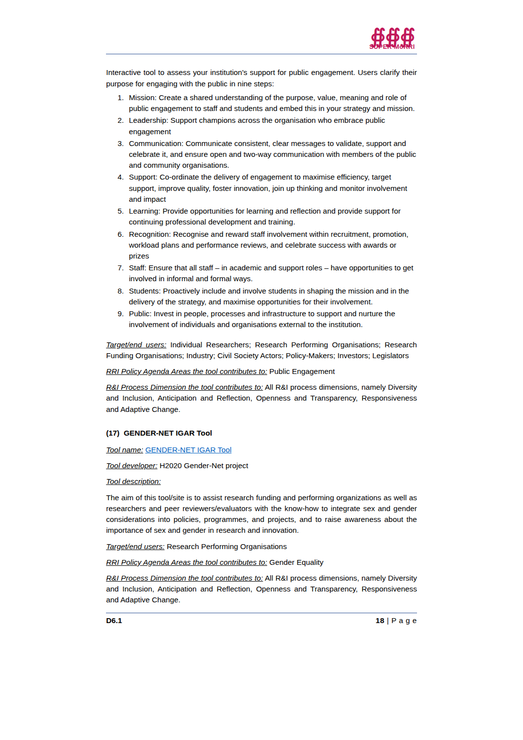∯∯∯ SUPER Mo RRI
Interactive tool to assess your institution's support for public engagement. Users clarify their purpose for engaging with the public in nine steps:
Mission: Create a shared understanding of the purpose, value, meaning and role of public engagement to staff and students and embed this in your strategy and mission.
Leadership: Support champions across the organisation who embrace public engagement
Communication: Communicate consistent, clear messages to validate, support and celebrate it, and ensure open and two-way communication with members of the public and community organisations.
Support: Co-ordinate the delivery of engagement to maximise efficiency, target support, improve quality, foster innovation, join up thinking and monitor involvement and impact
Learning: Provide opportunities for learning and reflection and provide support for continuing professional development and training.
Recognition: Recognise and reward staff involvement within recruitment, promotion, workload plans and performance reviews, and celebrate success with awards or prizes
Staff: Ensure that all staff – in academic and support roles – have opportunities to get involved in informal and formal ways.
Students: Proactively include and involve students in shaping the mission and in the delivery of the strategy, and maximise opportunities for their involvement.
Public: Invest in people, processes and infrastructure to support and nurture the involvement of individuals and organisations external to the institution.
Target/end users: Individual Researchers; Research Performing Organisations; Research Funding Organisations; Industry; Civil Society Actors; Policy-Makers; Investors; Legislators
RRI Policy Agenda Areas the tool contributes to: Public Engagement
R&I Process Dimension the tool contributes to: All R&I process dimensions, namely Diversity and Inclusion, Anticipation and Reflection, Openness and Transparency, Responsiveness and Adaptive Change.
(17) GENDER-NET IGAR Tool
Tool name: GENDER-NET IGAR Tool
Tool developer: H2020 Gender-Net project
Tool description:
The aim of this tool/site is to assist research funding and performing organizations as well as researchers and peer reviewers/evaluators with the know-how to integrate sex and gender considerations into policies, programmes, and projects, and to raise awareness about the importance of sex and gender in research and innovation.
Target/end users: Research Performing Organisations
RRI Policy Agenda Areas the tool contributes to: Gender Equality
R&I Process Dimension the tool contributes to: All R&I process dimensions, namely Diversity and Inclusion, Anticipation and Reflection, Openness and Transparency, Responsiveness and Adaptive Change.
D6.1 18 | P a g e